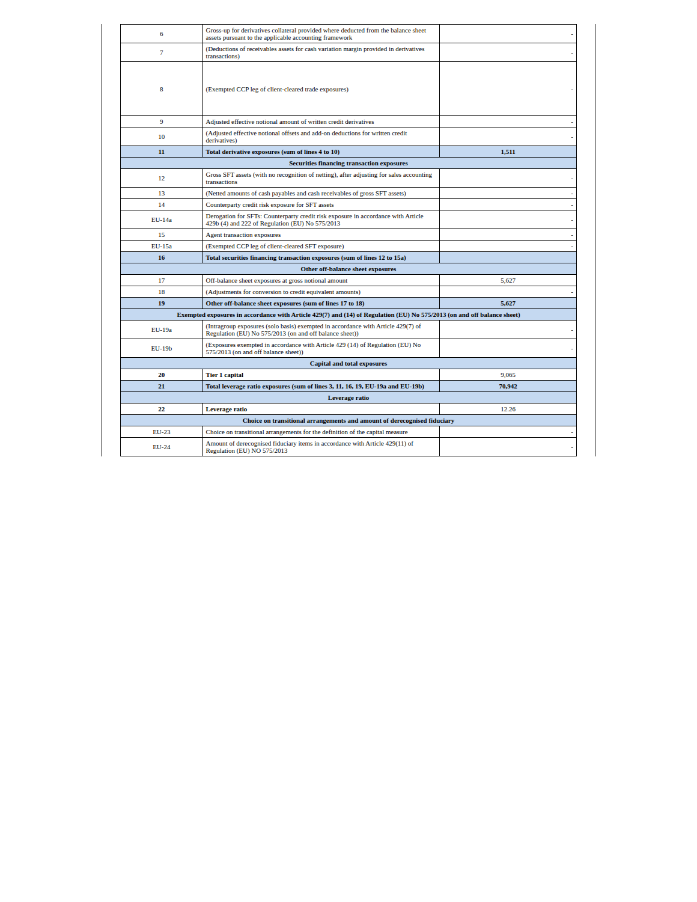| 6 | Gross-up for derivatives collateral provided where deducted from the balance sheet assets pursuant to the applicable accounting framework | - |
| 7 | (Deductions of receivables assets for cash variation margin provided in derivatives transactions) | - |
| 8 | (Exempted CCP leg of client-cleared trade exposures) | - |
| 9 | Adjusted effective notional amount of written credit derivatives | - |
| 10 | (Adjusted effective notional offsets and add-on deductions for written credit derivatives) | - |
| 11 | Total derivative exposures (sum of lines 4 to 10) | 1,511 |
| Securities financing transaction exposures |
| 12 | Gross SFT assets (with no recognition of netting), after adjusting for sales accounting transactions | - |
| 13 | (Netted amounts of cash payables and cash receivables of gross SFT assets) | - |
| 14 | Counterparty credit risk exposure for SFT assets | - |
| EU-14a | Derogation for SFTs: Counterparty credit risk exposure in accordance with Article 429b (4) and 222 of Regulation (EU) No 575/2013 | - |
| 15 | Agent transaction exposures | - |
| EU-15a | (Exempted CCP leg of client-cleared SFT exposure) | - |
| 16 | Total securities financing transaction exposures (sum of lines 12 to 15a) | |
| Other off-balance sheet exposures |
| 17 | Off-balance sheet exposures at gross notional amount | 5,627 |
| 18 | (Adjustments for conversion to credit equivalent amounts) | - |
| 19 | Other off-balance sheet exposures (sum of lines 17 to 18) | 5,627 |
| Exempted exposures in accordance with Article 429(7) and (14) of Regulation (EU) No 575/2013 (on and off balance sheet) |
| EU-19a | (Intragroup exposures (solo basis) exempted in accordance with Article 429(7) of Regulation (EU) No 575/2013 (on and off balance sheet)) | - |
| EU-19b | (Exposures exempted in accordance with Article 429 (14) of Regulation (EU) No 575/2013 (on and off balance sheet)) | - |
| Capital and total exposures |
| 20 | Tier 1 capital | 9,065 |
| 21 | Total leverage ratio exposures (sum of lines 3, 11, 16, 19, EU-19a and EU-19b) | 70,942 |
| Leverage ratio |
| 22 | Leverage ratio | 12.26 |
| Choice on transitional arrangements and amount of derecognised fiduciary |
| EU-23 | Choice on transitional arrangements for the definition of the capital measure | - |
| EU-24 | Amount of derecognised fiduciary items in accordance with Article 429(11) of Regulation (EU) NO 575/2013 | - |